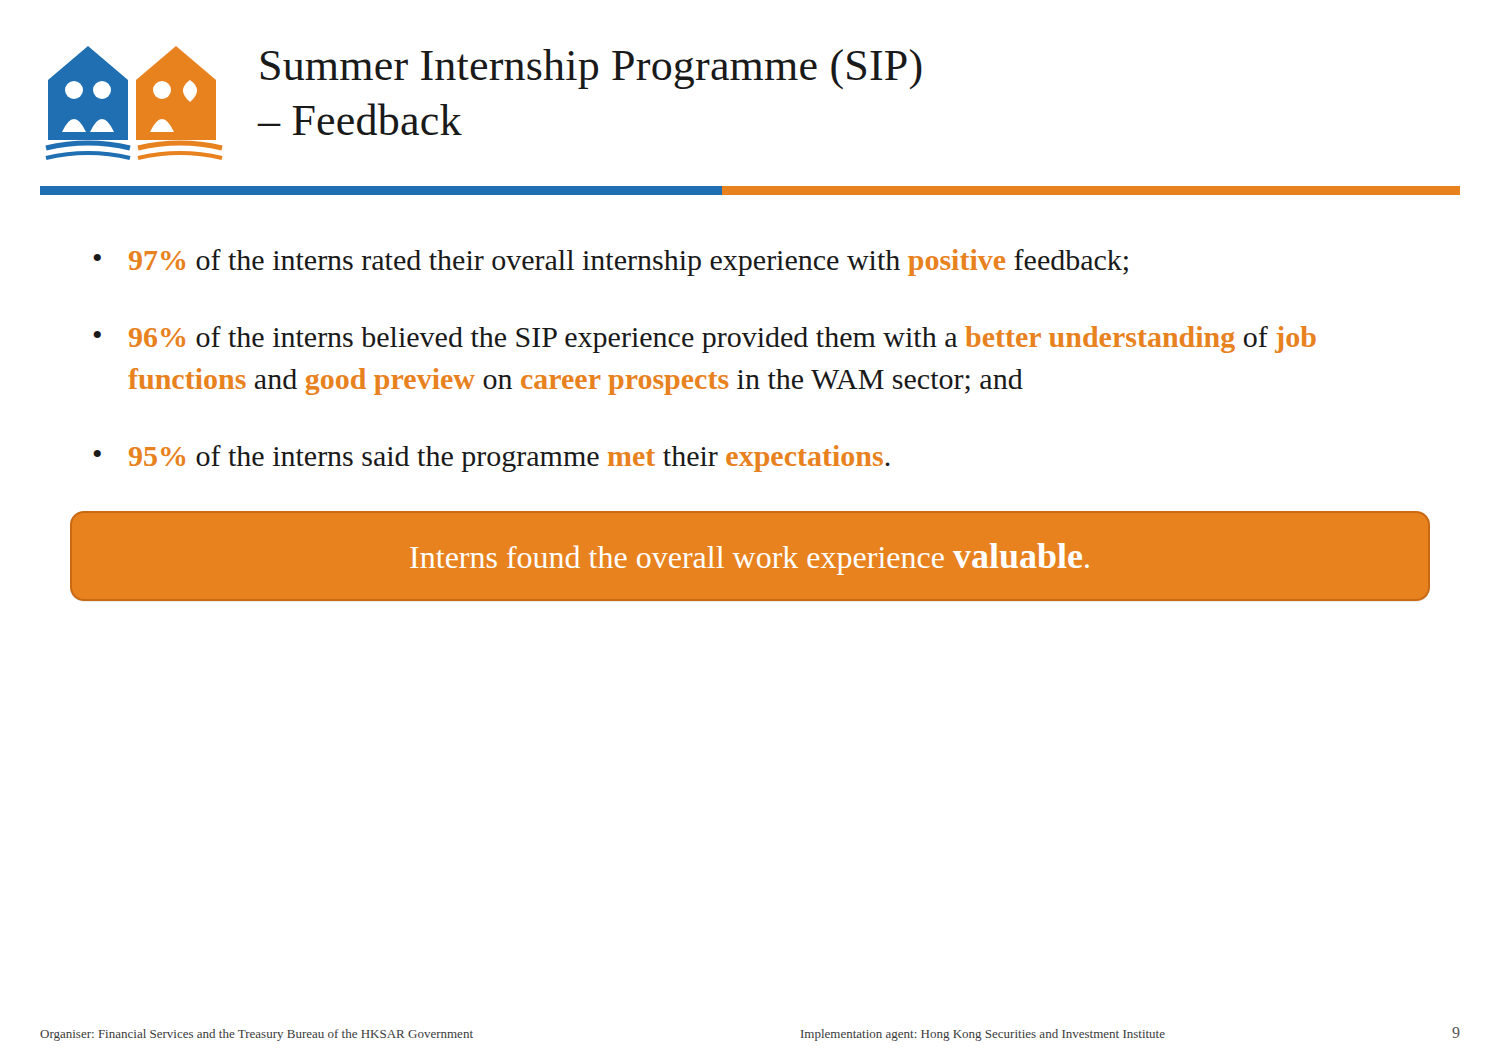Summer Internship Programme (SIP)
– Feedback
97% of the interns rated their overall internship experience with positive feedback;
96% of the interns believed the SIP experience provided them with a better understanding of job functions and good preview on career prospects in the WAM sector; and
95% of the interns said the programme met their expectations.
Interns found the overall work experience valuable.
Organiser: Financial Services and the Treasury Bureau of the HKSAR Government
Implementation agent: Hong Kong Securities and Investment Institute
9